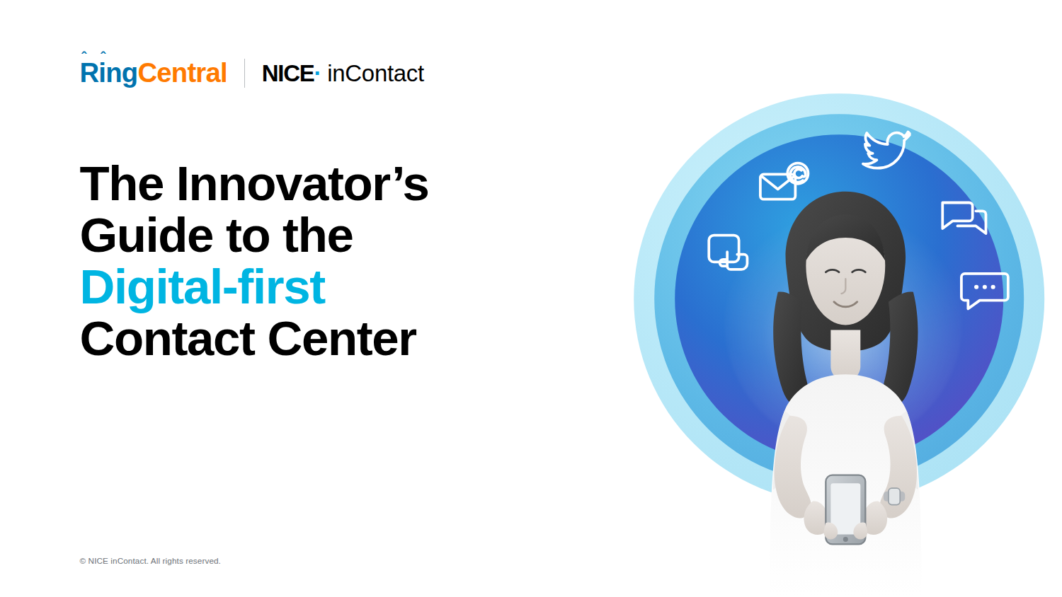Ring Central
NICE·inContact
The Innovator’s
Guide to the
Digital-first
Contact Center
© NICE inContact. All rights reserved.